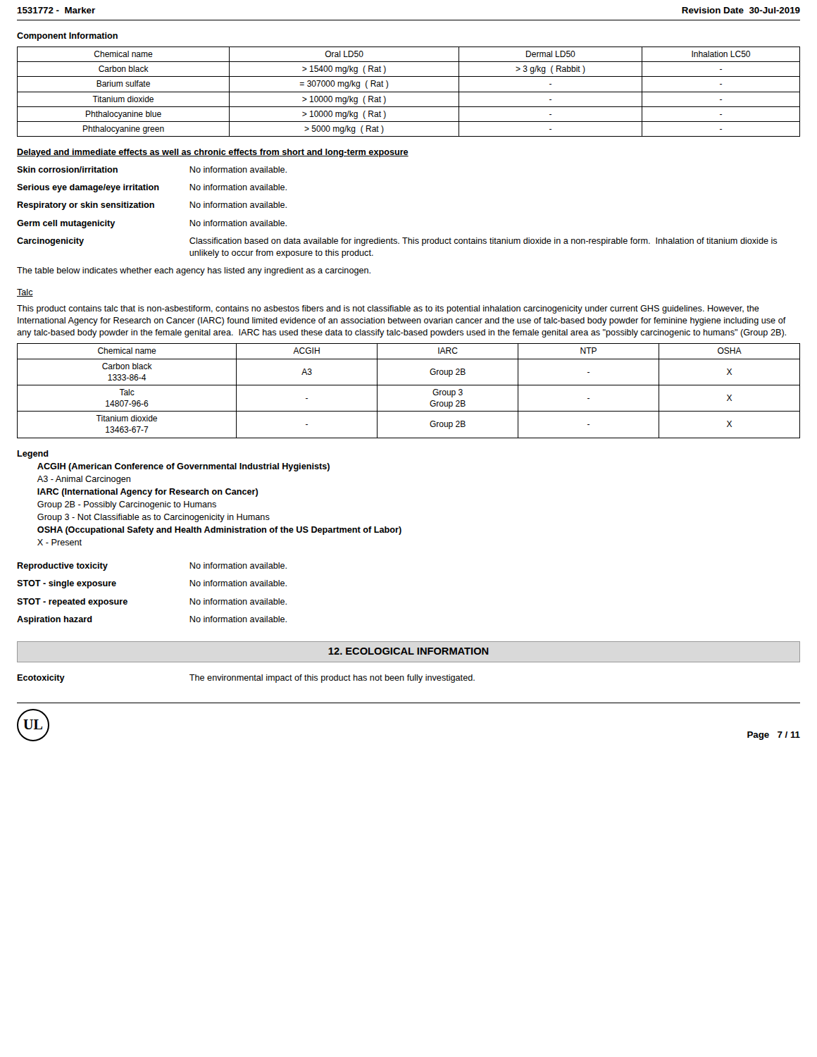1531772 - Marker
Revision Date 30-Jul-2019
Component Information
| Chemical name | Oral LD50 | Dermal LD50 | Inhalation LC50 |
| --- | --- | --- | --- |
| Carbon black | > 15400 mg/kg ( Rat ) | > 3 g/kg ( Rabbit ) | - |
| Barium sulfate | = 307000 mg/kg ( Rat ) | - | - |
| Titanium dioxide | > 10000 mg/kg ( Rat ) | - | - |
| Phthalocyanine blue | > 10000 mg/kg ( Rat ) | - | - |
| Phthalocyanine green | > 5000 mg/kg ( Rat ) | - | - |
Delayed and immediate effects as well as chronic effects from short and long-term exposure
Skin corrosion/irritation
No information available.
Serious eye damage/eye irritation
No information available.
Respiratory or skin sensitization
No information available.
Germ cell mutagenicity
No information available.
Carcinogenicity
Classification based on data available for ingredients. This product contains titanium dioxide in a non-respirable form. Inhalation of titanium dioxide is unlikely to occur from exposure to this product.
The table below indicates whether each agency has listed any ingredient as a carcinogen.
Talc
This product contains talc that is non-asbestiform, contains no asbestos fibers and is not classifiable as to its potential inhalation carcinogenicity under current GHS guidelines. However, the International Agency for Research on Cancer (IARC) found limited evidence of an association between ovarian cancer and the use of talc-based body powder for feminine hygiene including use of any talc-based body powder in the female genital area. IARC has used these data to classify talc-based powders used in the female genital area as "possibly carcinogenic to humans" (Group 2B).
| Chemical name | ACGIH | IARC | NTP | OSHA |
| --- | --- | --- | --- | --- |
| Carbon black 1333-86-4 | A3 | Group 2B | - | X |
| Talc 14807-96-6 | - | Group 3 Group 2B | - | X |
| Titanium dioxide 13463-67-7 | - | Group 2B | - | X |
Legend
ACGIH (American Conference of Governmental Industrial Hygienists)
A3 - Animal Carcinogen
IARC (International Agency for Research on Cancer)
Group 2B - Possibly Carcinogenic to Humans
Group 3 - Not Classifiable as to Carcinogenicity in Humans
OSHA (Occupational Safety and Health Administration of the US Department of Labor)
X - Present
Reproductive toxicity
No information available.
STOT - single exposure
No information available.
STOT - repeated exposure
No information available.
Aspiration hazard
No information available.
12. ECOLOGICAL INFORMATION
Ecotoxicity
The environmental impact of this product has not been fully investigated.
UL
Page 7 / 11